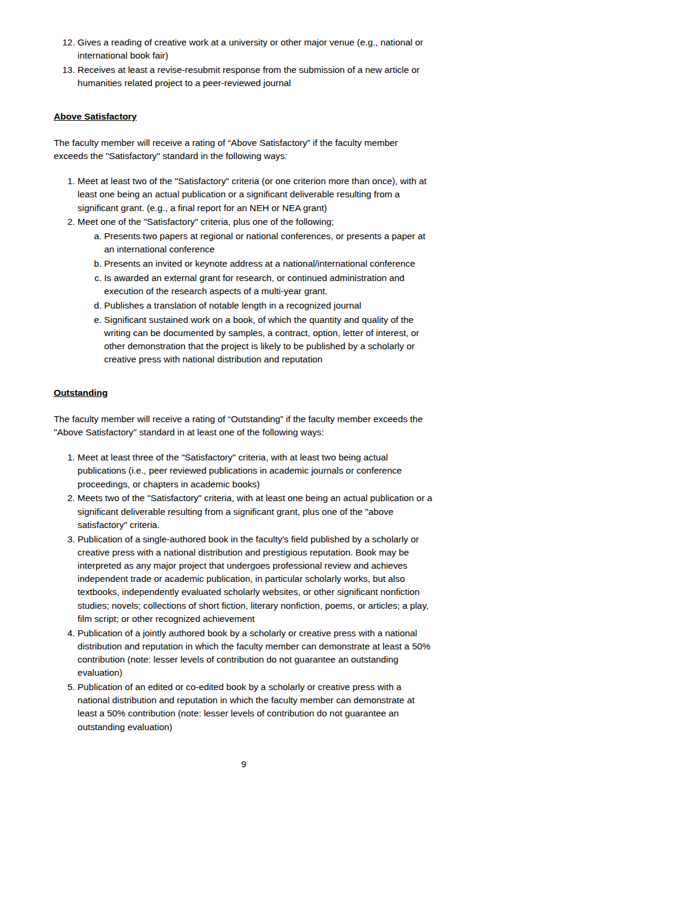Gives a reading of creative work at a university or other major venue (e.g., national or international book fair)
Receives at least a revise-resubmit response from the submission of a new article or humanities related project to a peer-reviewed journal
Above Satisfactory
The faculty member will receive a rating of “Above Satisfactory” if the faculty member exceeds the "Satisfactory" standard in the following ways:
Meet at least two of the "Satisfactory" criteria (or one criterion more than once), with at least one being an actual publication or a significant deliverable resulting from a significant grant. (e.g., a final report for an NEH or NEA grant)
Meet one of the "Satisfactory" criteria, plus one of the following;
Presents two papers at regional or national conferences, or presents a paper at an international conference
Presents an invited or keynote address at a national/international conference
Is awarded an external grant for research, or continued administration and execution of the research aspects of a multi-year grant.
Publishes a translation of notable length in a recognized journal
Significant sustained work on a book, of which the quantity and quality of the writing can be documented by samples, a contract, option, letter of interest, or other demonstration that the project is likely to be published by a scholarly or creative press with national distribution and reputation
Outstanding
The faculty member will receive a rating of “Outstanding” if the faculty member exceeds the "Above Satisfactory" standard in at least one of the following ways:
Meet at least three of the "Satisfactory" criteria, with at least two being actual publications (i.e., peer reviewed publications in academic journals or conference proceedings, or chapters in academic books)
Meets two of the "Satisfactory" criteria, with at least one being an actual publication or a significant deliverable resulting from a significant grant, plus one of the "above satisfactory" criteria.
Publication of a single-authored book in the faculty's field published by a scholarly or creative press with a national distribution and prestigious reputation. Book may be interpreted as any major project that undergoes professional review and achieves independent trade or academic publication, in particular scholarly works, but also textbooks, independently evaluated scholarly websites, or other significant nonfiction studies; novels; collections of short fiction, literary nonfiction, poems, or articles; a play, film script; or other recognized achievement
Publication of a jointly authored book by a scholarly or creative press with a national distribution and reputation in which the faculty member can demonstrate at least a 50% contribution (note: lesser levels of contribution do not guarantee an outstanding evaluation)
Publication of an edited or co-edited book by a scholarly or creative press with a national distribution and reputation in which the faculty member can demonstrate at least a 50% contribution (note: lesser levels of contribution do not guarantee an outstanding evaluation)
9